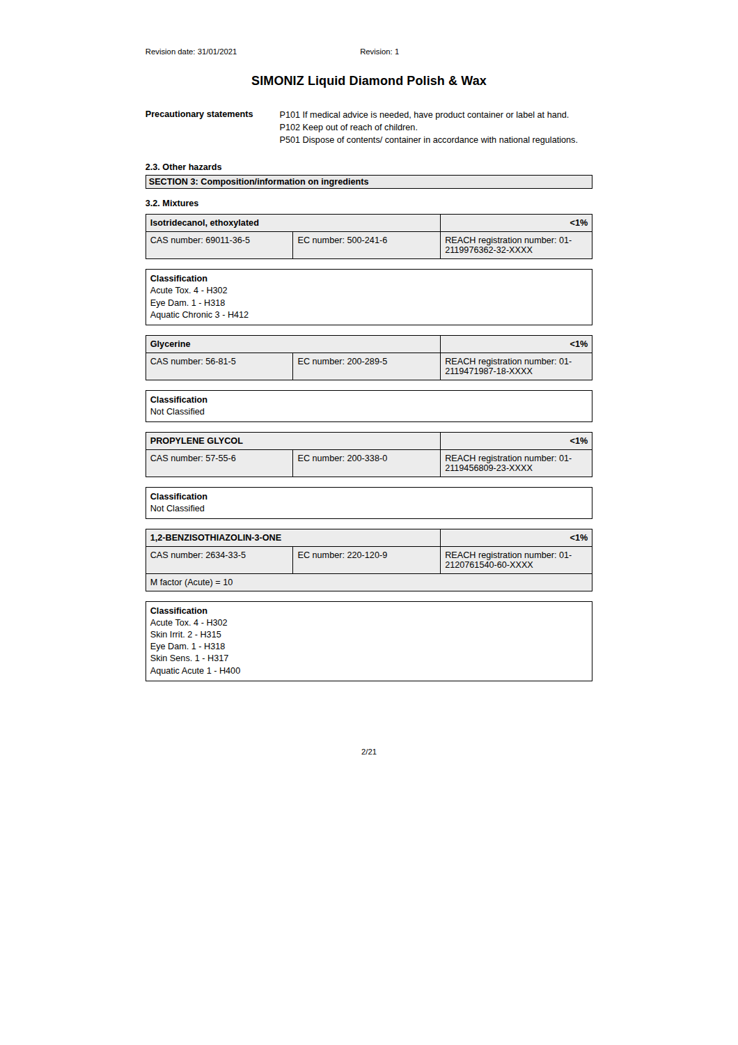Revision date: 31/01/2021
Revision: 1
SIMONIZ Liquid Diamond Polish & Wax
Precautionary statements
P101 If medical advice is needed, have product container or label at hand.
P102 Keep out of reach of children.
P501 Dispose of contents/ container in accordance with national regulations.
2.3. Other hazards
SECTION 3: Composition/information on ingredients
3.2. Mixtures
| Isotridecanol, ethoxylated | <1% |
| CAS number: 69011-36-5 | EC number: 500-241-6 | REACH registration number: 01-2119976362-32-XXXX |
| Classification Acute Tox. 4 - H302 Eye Dam. 1 - H318 Aquatic Chronic 3 - H412 |
| Glycerine | <1% |
| CAS number: 56-81-5 | EC number: 200-289-5 | REACH registration number: 01-2119471987-18-XXXX |
| Classification Not Classified |
| PROPYLENE GLYCOL | <1% |
| CAS number: 57-55-6 | EC number: 200-338-0 | REACH registration number: 01-2119456809-23-XXXX |
| Classification Not Classified |
| 1,2-BENZISOTHIAZOLIN-3-ONE | <1% |
| CAS number: 2634-33-5 | EC number: 220-120-9 | REACH registration number: 01-2120761540-60-XXXX |
| M factor (Acute) = 10 |
| Classification Acute Tox. 4 - H302 Skin Irrit. 2 - H315 Eye Dam. 1 - H318 Skin Sens. 1 - H317 Aquatic Acute 1 - H400 |
2/21